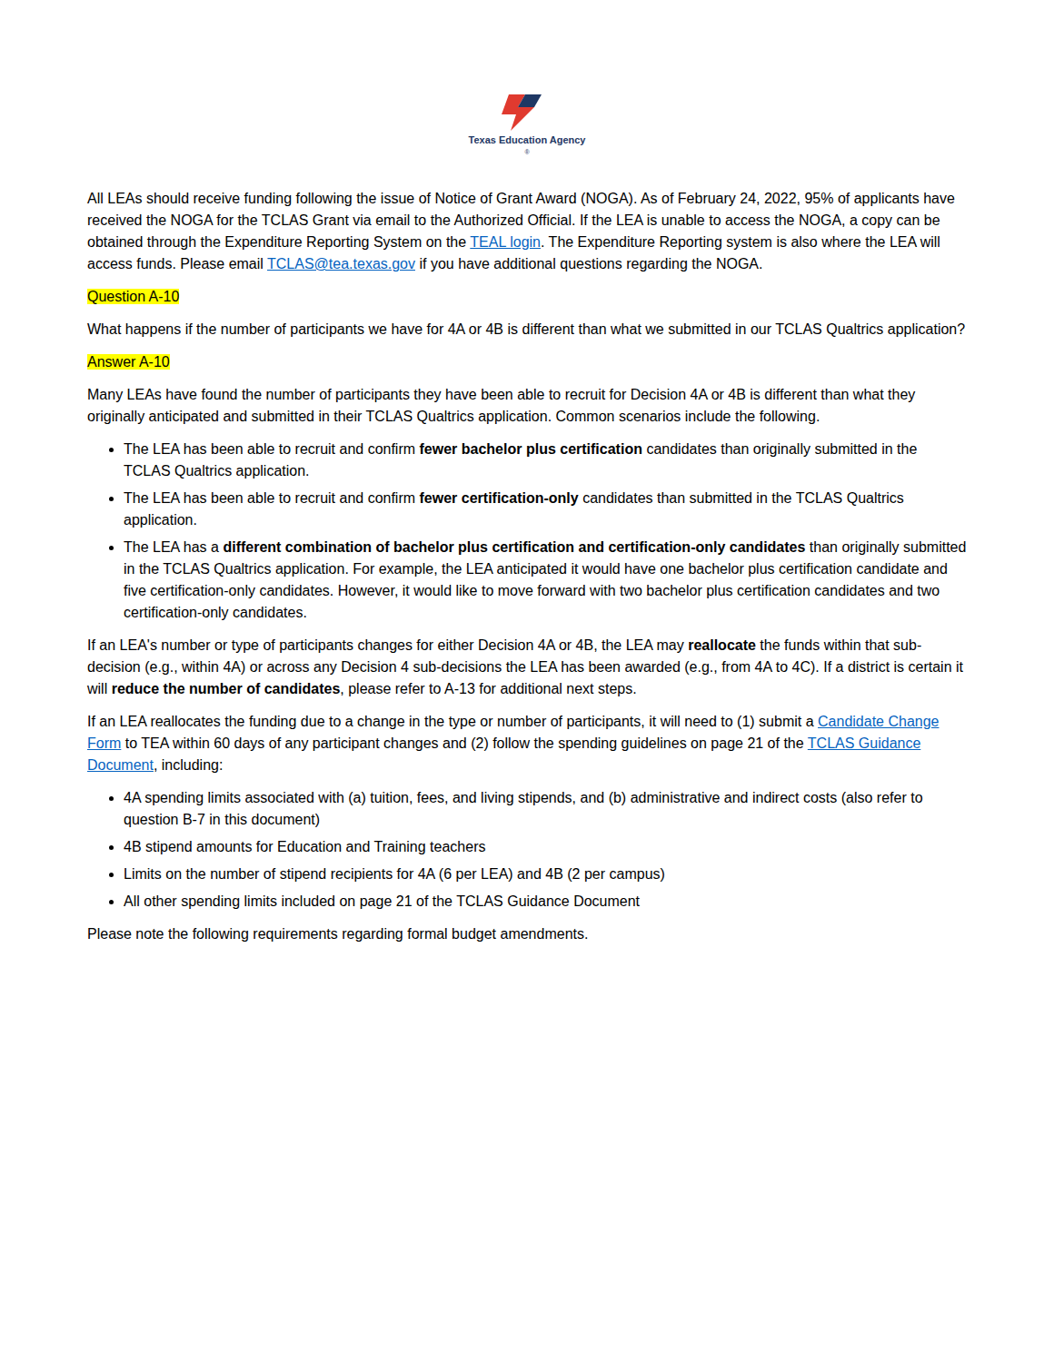Texas Education Agency ®
All LEAs should receive funding following the issue of Notice of Grant Award (NOGA). As of February 24, 2022, 95% of applicants have received the NOGA for the TCLAS Grant via email to the Authorized Official. If the LEA is unable to access the NOGA, a copy can be obtained through the Expenditure Reporting System on the TEAL login. The Expenditure Reporting system is also where the LEA will access funds. Please email TCLAS@tea.texas.gov if you have additional questions regarding the NOGA.
Question A-10
What happens if the number of participants we have for 4A or 4B is different than what we submitted in our TCLAS Qualtrics application?
Answer A-10
Many LEAs have found the number of participants they have been able to recruit for Decision 4A or 4B is different than what they originally anticipated and submitted in their TCLAS Qualtrics application. Common scenarios include the following.
The LEA has been able to recruit and confirm fewer bachelor plus certification candidates than originally submitted in the TCLAS Qualtrics application.
The LEA has been able to recruit and confirm fewer certification-only candidates than submitted in the TCLAS Qualtrics application.
The LEA has a different combination of bachelor plus certification and certification-only candidates than originally submitted in the TCLAS Qualtrics application. For example, the LEA anticipated it would have one bachelor plus certification candidate and five certification-only candidates. However, it would like to move forward with two bachelor plus certification candidates and two certification-only candidates.
If an LEA's number or type of participants changes for either Decision 4A or 4B, the LEA may reallocate the funds within that sub-decision (e.g., within 4A) or across any Decision 4 sub-decisions the LEA has been awarded (e.g., from 4A to 4C). If a district is certain it will reduce the number of candidates, please refer to A-13 for additional next steps.
If an LEA reallocates the funding due to a change in the type or number of participants, it will need to (1) submit a Candidate Change Form to TEA within 60 days of any participant changes and (2) follow the spending guidelines on page 21 of the TCLAS Guidance Document, including:
4A spending limits associated with (a) tuition, fees, and living stipends, and (b) administrative and indirect costs (also refer to question B-7 in this document)
4B stipend amounts for Education and Training teachers
Limits on the number of stipend recipients for 4A (6 per LEA) and 4B (2 per campus)
All other spending limits included on page 21 of the TCLAS Guidance Document
Please note the following requirements regarding formal budget amendments.